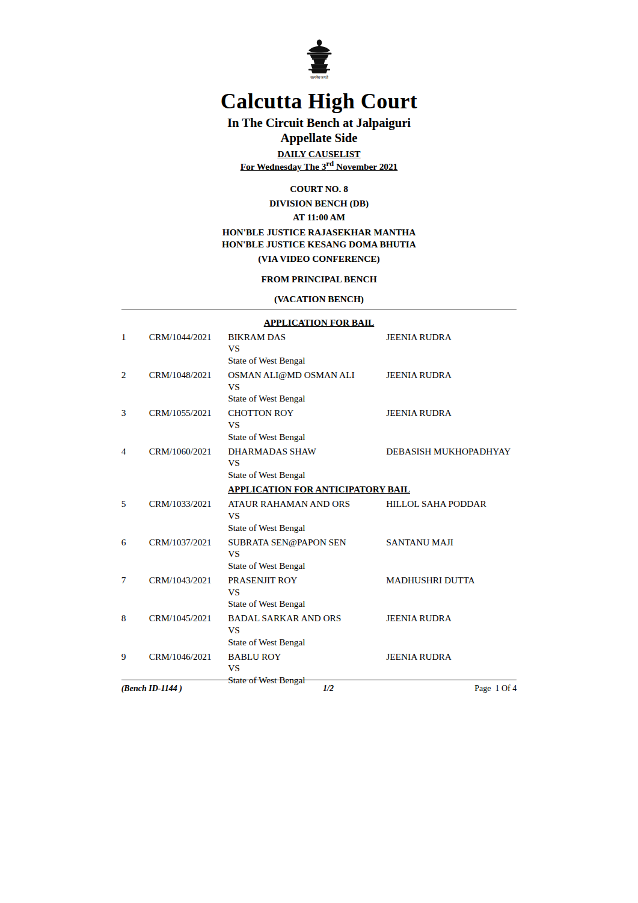Calcutta High Court
In The Circuit Bench at Jalpaiguri
Appellate Side
DAILY CAUSELIST
For Wednesday The 3rd November 2021
COURT NO. 8
DIVISION BENCH (DB)
AT 11:00 AM
HON'BLE JUSTICE RAJASEKHAR MANTHA
HON'BLE JUSTICE KESANG DOMA BHUTIA
(VIA VIDEO CONFERENCE)
FROM PRINCIPAL BENCH
(VACATION BENCH)
| APPLICATION FOR BAIL |
| 1 | CRM/1044/2021 | BIKRAM DAS VS State of West Bengal | JEENIA RUDRA |
| 2 | CRM/1048/2021 | OSMAN ALI@MD OSMAN ALI VS State of West Bengal | JEENIA RUDRA |
| 3 | CRM/1055/2021 | CHOTTON ROY VS State of West Bengal | JEENIA RUDRA |
| 4 | CRM/1060/2021 | DHARMADAS SHAW VS State of West Bengal | DEBASISH MUKHOPADHYAY |
| APPLICATION FOR ANTICIPATORY BAIL |
| 5 | CRM/1033/2021 | ATAUR RAHAMAN AND ORS VS State of West Bengal | HILLOL SAHA PODDAR |
| 6 | CRM/1037/2021 | SUBRATA SEN@PAPON SEN VS State of West Bengal | SANTANU MAJI |
| 7 | CRM/1043/2021 | PRASENJIT ROY VS State of West Bengal | MADHUSHRI DUTTA |
| 8 | CRM/1045/2021 | BADAL SARKAR AND ORS VS State of West Bengal | JEENIA RUDRA |
| 9 | CRM/1046/2021 | BABLU ROY VS State of West Bengal | JEENIA RUDRA |
(Bench ID-1144 )
1/2
Page 1 Of 4